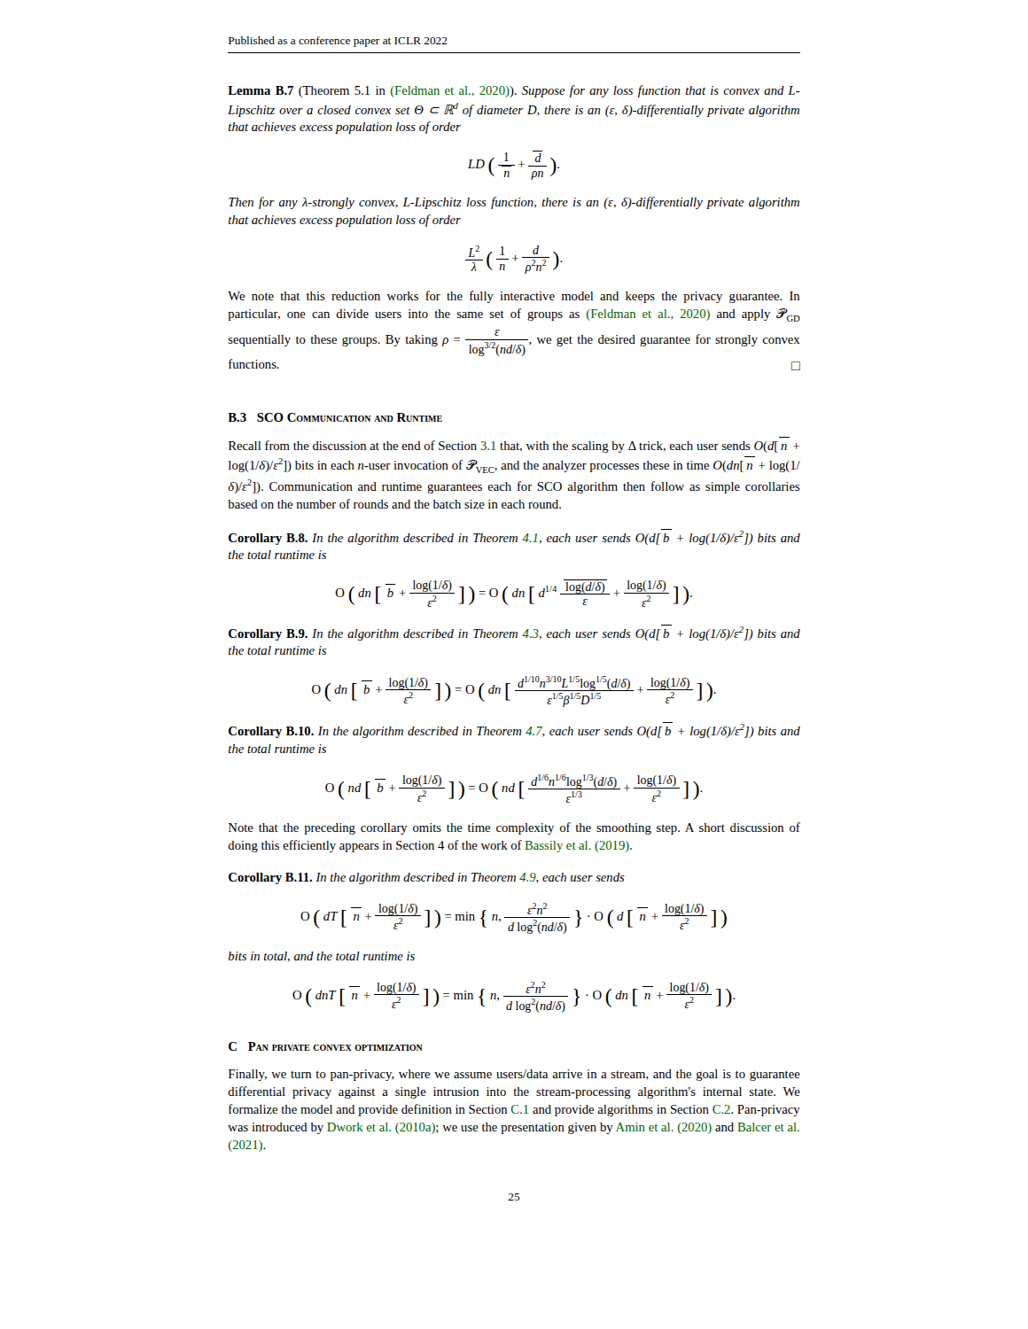Published as a conference paper at ICLR 2022
Lemma B.7 (Theorem 5.1 in (Feldman et al., 2020)). Suppose for any loss function that is convex and L-Lipschitz over a closed convex set Θ ⊂ ℝd of diameter D, there is an (ε, δ)-differentially private algorithm that achieves excess population loss of order
LD ( 1 n + dρn ).
Then for any λ-strongly convex, L-Lipschitz loss function, there is an (ε, δ)-differentially private algorithm that achieves excess population loss of order
L2 λ ( 1 n + dρ2n2 ).
We note that this reduction works for the fully interactive model and keeps the privacy guarantee. In particular, one can divide users into the same set of groups as (Feldman et al., 2020) and apply 𝒫GD sequentially to these groups. By taking ρ = εlog3/2(nd/δ), we get the desired guarantee for strongly convex functions. □
B.3 SCO Communication and Runtime
Recall from the discussion at the end of Section 3.1 that, with the scaling by Δ trick, each user sends O(d[n + log(1/δ)/ε2]) bits in each n-user invocation of 𝒫VEC, and the analyzer processes these in time O(dn[n + log(1/δ)/ε2]). Communication and runtime guarantees each for SCO algorithm then follow as simple corollaries based on the number of rounds and the batch size in each round.
Corollary B.8. In the algorithm described in Theorem 4.1, each user sends O(d[b + log(1/δ)/ε2]) bits and the total runtime is
O ( dn [ b + log(1/δ) ε2 ] ) = O ( dn [ d1/4 log(d/δ) ε + log(1/δ) ε2 ] ).
Corollary B.9. In the algorithm described in Theorem 4.3, each user sends O(d[b + log(1/δ)/ε2]) bits and the total runtime is
O ( dn [ b + log(1/δ) ε2 ] ) = O ( dn [ d1/10n3/10L1/5log1/5(d/δ) ε1/5β1/5D1/5 + log(1/δ) ε2 ] ).
Corollary B.10. In the algorithm described in Theorem 4.7, each user sends O(d[b + log(1/δ)/ε2]) bits and the total runtime is
O ( nd [ b + log(1/δ) ε2 ] ) = O ( nd [ d1/6n1/6log1/3(d/δ) ε1/3 + log(1/δ) ε2 ] ).
Note that the preceding corollary omits the time complexity of the smoothing step. A short discussion of doing this efficiently appears in Section 4 of the work of Bassily et al. (2019).
Corollary B.11. In the algorithm described in Theorem 4.9, each user sends
O ( dT [ n + log(1/δ) ε2 ] ) = min { n, ε2n2 d log2(nd/δ) } · O ( d [ n + log(1/δ) ε2 ] )
bits in total, and the total runtime is
O ( dnT [ n + log(1/δ) ε2 ] ) = min { n, ε2n2 d log2(nd/δ) } · O ( dn [ n + log(1/δ) ε2 ] ).
CPan private convex optimization
Finally, we turn to pan-privacy, where we assume users/data arrive in a stream, and the goal is to guarantee differential privacy against a single intrusion into the stream-processing algorithm's internal state. We formalize the model and provide definition in Section C.1 and provide algorithms in Section C.2. Pan-privacy was introduced by Dwork et al. (2010a); we use the presentation given by Amin et al. (2020) and Balcer et al. (2021).
25